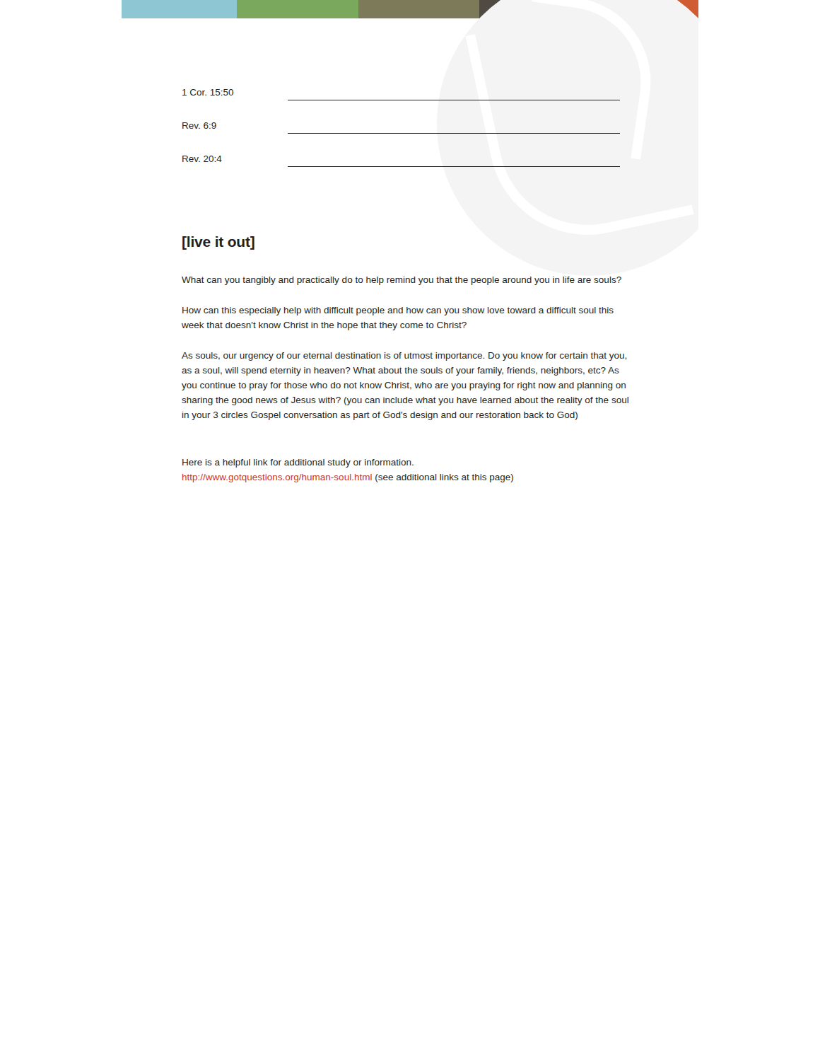1 Cor. 15:50
Rev. 6:9
Rev. 20:4
[live it out]
What can you tangibly and practically do to help remind you that the people around you in life are souls?
How can this especially help with difficult people and how can you show love toward a difficult soul this week that doesn't know Christ in the hope that they come to Christ?
As souls, our urgency of our eternal destination is of utmost importance. Do you know for certain that you, as a soul, will spend eternity in heaven? What about the souls of your family, friends, neighbors, etc? As you continue to pray for those who do not know Christ, who are you praying for right now and planning on sharing the good news of Jesus with? (you can include what you have learned about the reality of the soul in your 3 circles Gospel conversation as part of God's design and our restoration back to God)
Here is a helpful link for additional study or information.
http://www.gotquestions.org/human-soul.html (see additional links at this page)